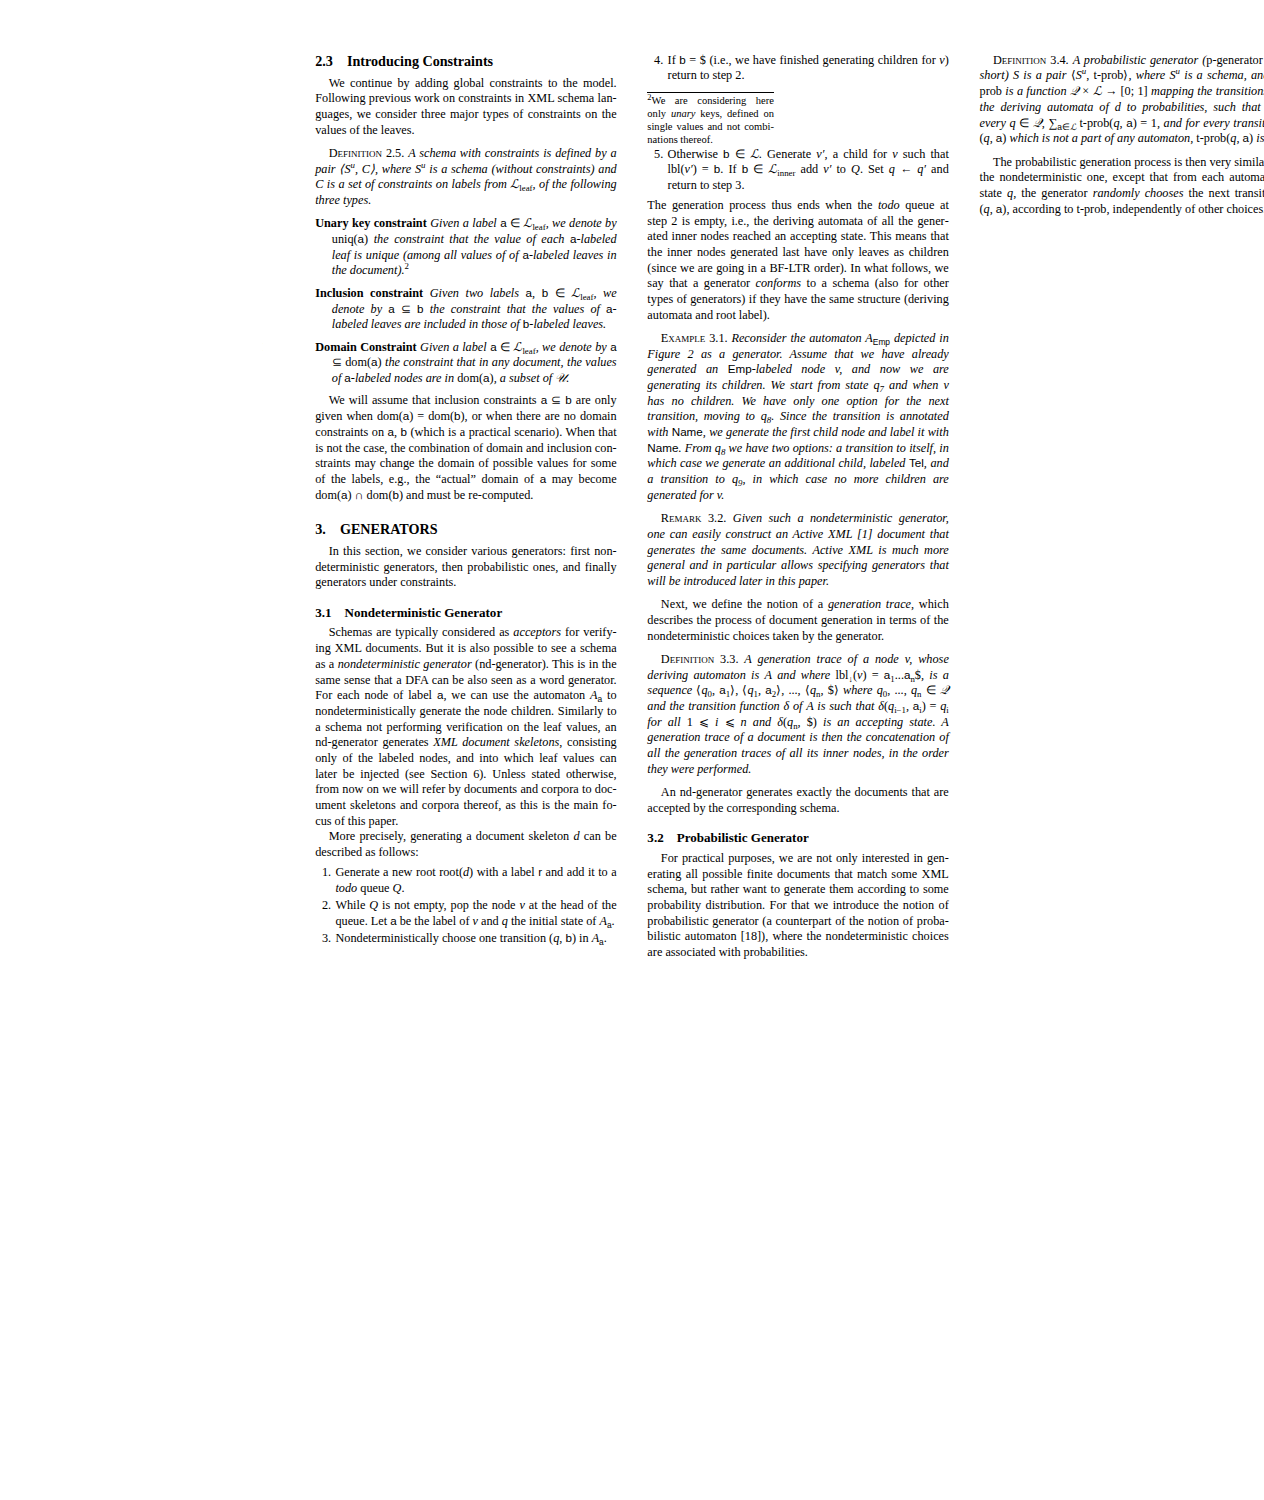2.3 Introducing Constraints
We continue by adding global constraints to the model. Following previous work on constraints in XML schema languages, we consider three major types of constraints on the values of the leaves.
Definition 2.5. A schema with constraints is defined by a pair ⟨Su, C⟩, where Su is a schema (without constraints) and C is a set of constraints on labels from ℒleaf, of the following three types.
Unary key constraint Given a label a ∈ ℒleaf, we denote by uniq(a) the constraint that the value of each a-labeled leaf is unique (among all values of of a-labeled leaves in the document).2
Inclusion constraint Given two labels a, b ∈ ℒleaf, we denote by a ⊆ b the constraint that the values of a-labeled leaves are included in those of b-labeled leaves.
Domain Constraint Given a label a ∈ ℒleaf, we denote by a ⊆ dom(a) the constraint that in any document, the values of a-labeled nodes are in dom(a), a subset of 𝒰.
We will assume that inclusion constraints a ⊆ b are only given when dom(a) = dom(b), or when there are no domain constraints on a, b (which is a practical scenario). When that is not the case, the combination of domain and inclusion constraints may change the domain of possible values for some of the labels, e.g., the “actual” domain of a may become dom(a) ∩ dom(b) and must be re-computed.
3. GENERATORS
In this section, we consider various generators: first nondeterministic generators, then probabilistic ones, and finally generators under constraints.
3.1 Nondeterministic Generator
Schemas are typically considered as acceptors for verifying XML documents. But it is also possible to see a schema as a nondeterministic generator (nd-generator). This is in the same sense that a DFA can be also seen as a word generator. For each node of label a, we can use the automaton Aa to nondeterministically generate the node children. Similarly to a schema not performing verification on the leaf values, an nd-generator generates XML document skeletons, consisting only of the labeled nodes, and into which leaf values can later be injected (see Section 6). Unless stated otherwise, from now on we will refer by documents and corpora to document skeletons and corpora thereof, as this is the main focus of this paper.
More precisely, generating a document skeleton d can be described as follows:
Generate a new root root(d) with a label r and add it to a todo queue Q.
While Q is not empty, pop the node v at the head of the queue. Let a be the label of v and q the initial state of Aa.
Nondeterministically choose one transition (q, b) in Aa.
If b = $ (i.e., we have finished generating children for v) return to step 2.
2We are considering here only unary keys, defined on single values and not combinations thereof.
Otherwise b ∈ ℒ. Generate v′, a child for v such that lbl(v′) = b. If b ∈ ℒinner add v′ to Q. Set q ← q′ and return to step 3.
The generation process thus ends when the todo queue at step 2 is empty, i.e., the deriving automata of all the generated inner nodes reached an accepting state. This means that the inner nodes generated last have only leaves as children (since we are going in a BF-LTR order). In what follows, we say that a generator conforms to a schema (also for other types of generators) if they have the same structure (deriving automata and root label).
Example 3.1. Reconsider the automaton AEmp depicted in Figure 2 as a generator. Assume that we have already generated an Emp-labeled node v, and now we are generating its children. We start from state q7 and when v has no children. We have only one option for the next transition, moving to q8. Since the transition is annotated with Name, we generate the first child node and label it with Name. From q8 we have two options: a transition to itself, in which case we generate an additional child, labeled Tel, and a transition to q9, in which case no more children are generated for v.
Remark 3.2. Given such a nondeterministic generator, one can easily construct an Active XML [1] document that generates the same documents. Active XML is much more general and in particular allows specifying generators that will be introduced later in this paper.
Next, we define the notion of a generation trace, which describes the process of document generation in terms of the nondeterministic choices taken by the generator.
Definition 3.3. A generation trace of a node v, whose deriving automaton is A and where lbl↓(v) = a1...an$, is a sequence ⟨q0, a1⟩, ⟨q1, a2⟩, ..., ⟨qn, $⟩ where q0, ..., qn ∈ 𝒬 and the transition function δ of A is such that δ(qi−1, ai) = qi for all 1 ⩽ i ⩽ n and δ(qn, $) is an accepting state. A generation trace of a document is then the concatenation of all the generation traces of all its inner nodes, in the order they were performed.
An nd-generator generates exactly the documents that are accepted by the corresponding schema.
3.2 Probabilistic Generator
For practical purposes, we are not only interested in generating all possible finite documents that match some XML schema, but rather want to generate them according to some probability distribution. For that we introduce the notion of probabilistic generator (a counterpart of the notion of probabilistic automaton [18]), where the nondeterministic choices are associated with probabilities.
Definition 3.4. A probabilistic generator (p-generator for short) S is a pair ⟨Su, t-prob⟩, where Su is a schema, and t-prob is a function 𝒬 × ℒ → [0; 1] mapping the transitions of the deriving automata of d to probabilities, such that for every q ∈ 𝒬, ∑a∈ℒ t-prob(q, a) = 1, and for every transition (q, a) which is not a part of any automaton, t-prob(q, a) is 0.
The probabilistic generation process is then very similar to the nondeterministic one, except that from each automaton state q, the generator randomly chooses the next transition (q, a), according to t-prob, independently of other choices.